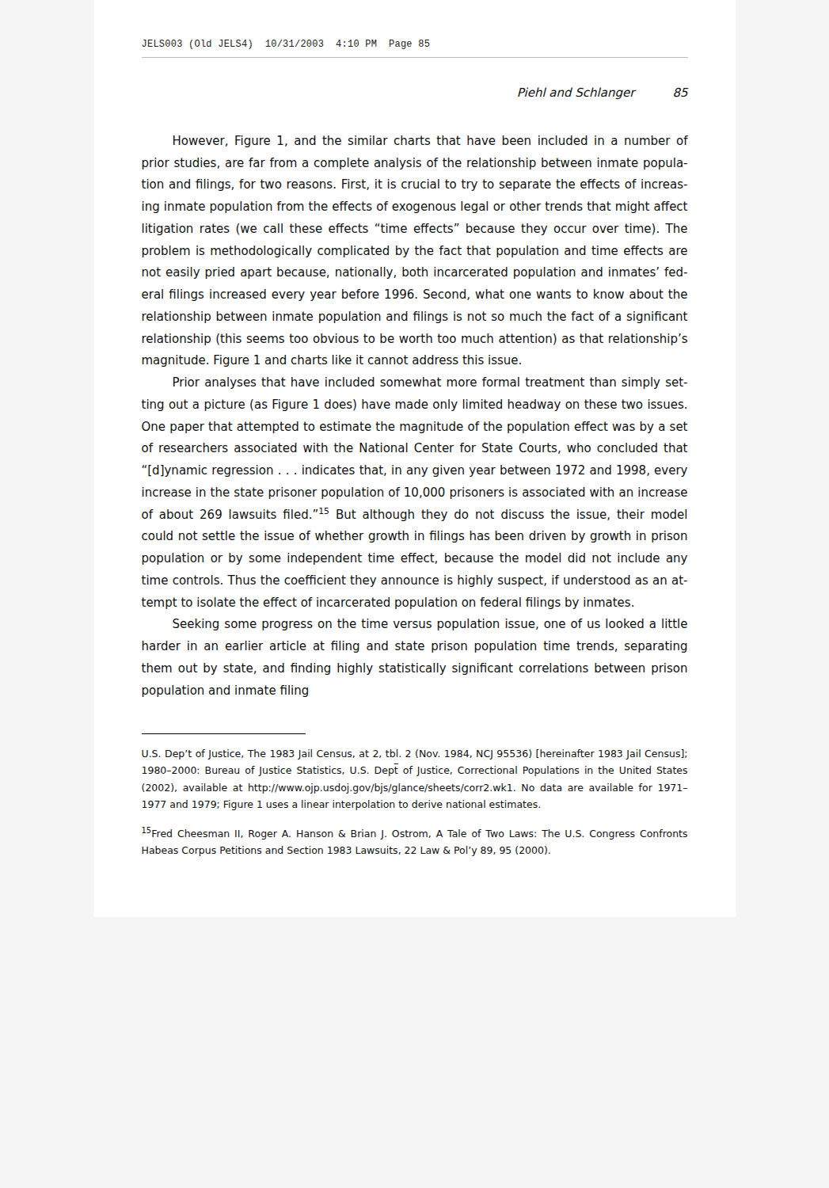JELS003 (Old JELS4) 10/31/2003 4:10 PM Page 85
Piehl and Schlanger 85
However, Figure 1, and the similar charts that have been included in a number of prior studies, are far from a complete analysis of the relationship between inmate population and filings, for two reasons. First, it is crucial to try to separate the effects of increasing inmate population from the effects of exogenous legal or other trends that might affect litigation rates (we call these effects “time effects” because they occur over time). The problem is methodologically complicated by the fact that population and time effects are not easily pried apart because, nationally, both incarcerated population and inmates’ federal filings increased every year before 1996. Second, what one wants to know about the relationship between inmate population and filings is not so much the fact of a significant relationship (this seems too obvious to be worth too much attention) as that relationship’s magnitude. Figure 1 and charts like it cannot address this issue.
Prior analyses that have included somewhat more formal treatment than simply setting out a picture (as Figure 1 does) have made only limited headway on these two issues. One paper that attempted to estimate the magnitude of the population effect was by a set of researchers associated with the National Center for State Courts, who concluded that “[d]ynamic regression . . . indicates that, in any given year between 1972 and 1998, every increase in the state prisoner population of 10,000 prisoners is associated with an increase of about 269 lawsuits filed.”15 But although they do not discuss the issue, their model could not settle the issue of whether growth in filings has been driven by growth in prison population or by some independent time effect, because the model did not include any time controls. Thus the coefficient they announce is highly suspect, if understood as an attempt to isolate the effect of incarcerated population on federal filings by inmates.
Seeking some progress on the time versus population issue, one of us looked a little harder in an earlier article at filing and state prison population time trends, separating them out by state, and finding highly statistically significant correlations between prison population and inmate filing
U.S. Dep’t of Justice, The 1983 Jail Census, at 2, tbl. 2 (Nov. 1984, NCJ 95536) [hereinafter 1983 Jail Census]; 1980–2000: Bureau of Justice Statistics, U.S. Dept of Justice, Correctional Populations in the United States (2002), available at http://www.ojp.usdoj.gov/bjs/glance/sheets/corr2.wk1. No data are available for 1971–1977 and 1979; Figure 1 uses a linear interpolation to derive national estimates.
15 Fred Cheesman II, Roger A. Hanson & Brian J. Ostrom, A Tale of Two Laws: The U.S. Congress Confronts Habeas Corpus Petitions and Section 1983 Lawsuits, 22 Law & Pol’y 89, 95 (2000).